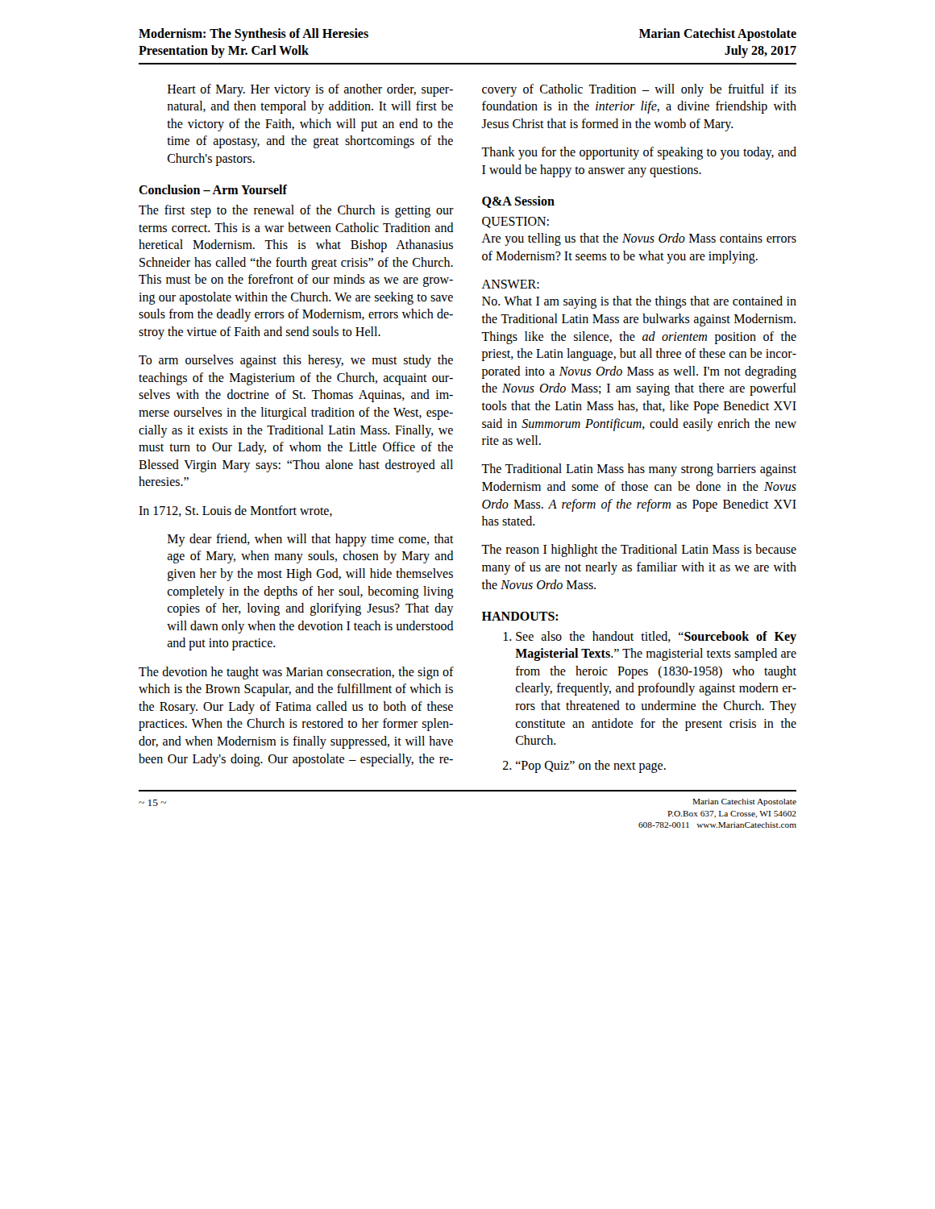Modernism: The Synthesis of All Heresies
Presentation by Mr. Carl Wolk
Marian Catechist Apostolate
July 28, 2017
Heart of Mary. Her victory is of another order, supernatural, and then temporal by addition. It will first be the victory of the Faith, which will put an end to the time of apostasy, and the great shortcomings of the Church's pastors.
Conclusion – Arm Yourself
The first step to the renewal of the Church is getting our terms correct. This is a war between Catholic Tradition and heretical Modernism. This is what Bishop Athanasius Schneider has called “the fourth great crisis” of the Church. This must be on the forefront of our minds as we are growing our apostolate within the Church. We are seeking to save souls from the deadly errors of Modernism, errors which destroy the virtue of Faith and send souls to Hell.
To arm ourselves against this heresy, we must study the teachings of the Magisterium of the Church, acquaint ourselves with the doctrine of St. Thomas Aquinas, and immerse ourselves in the liturgical tradition of the West, especially as it exists in the Traditional Latin Mass. Finally, we must turn to Our Lady, of whom the Little Office of the Blessed Virgin Mary says: “Thou alone hast destroyed all heresies.”
In 1712, St. Louis de Montfort wrote,
My dear friend, when will that happy time come, that age of Mary, when many souls, chosen by Mary and given her by the most High God, will hide themselves completely in the depths of her soul, becoming living copies of her, loving and glorifying Jesus? That day will dawn only when the devotion I teach is understood and put into practice.
The devotion he taught was Marian consecration, the sign of which is the Brown Scapular, and the fulfillment of which is the Rosary. Our Lady of Fatima called us to both of these practices. When the Church is restored to her former splendor, and when Modernism is finally suppressed, it will have been Our Lady's doing. Our apostolate – especially, the recovery of Catholic Tradition – will only be fruitful if its foundation is in the interior life, a divine friendship with Jesus Christ that is formed in the womb of Mary.
Thank you for the opportunity of speaking to you today, and I would be happy to answer any questions.
Q&A Session
QUESTION:
Are you telling us that the Novus Ordo Mass contains errors of Modernism? It seems to be what you are implying.
ANSWER:
No. What I am saying is that the things that are contained in the Traditional Latin Mass are bulwarks against Modernism. Things like the silence, the ad orientem position of the priest, the Latin language, but all three of these can be incorporated into a Novus Ordo Mass as well. I'm not degrading the Novus Ordo Mass; I am saying that there are powerful tools that the Latin Mass has, that, like Pope Benedict XVI said in Summorum Pontificum, could easily enrich the new rite as well.
The Traditional Latin Mass has many strong barriers against Modernism and some of those can be done in the Novus Ordo Mass. A reform of the reform as Pope Benedict XVI has stated.
The reason I highlight the Traditional Latin Mass is because many of us are not nearly as familiar with it as we are with the Novus Ordo Mass.
HANDOUTS:
See also the handout titled, “Sourcebook of Key Magisterial Texts.” The magisterial texts sampled are from the heroic Popes (1830-1958) who taught clearly, frequently, and profoundly against modern errors that threatened to undermine the Church. They constitute an antidote for the present crisis in the Church.
“Pop Quiz” on the next page.
~ 15 ~
Marian Catechist Apostolate
P.O.Box 637, La Crosse, WI 54602
608-782-0011 www.MarianCatechist.com